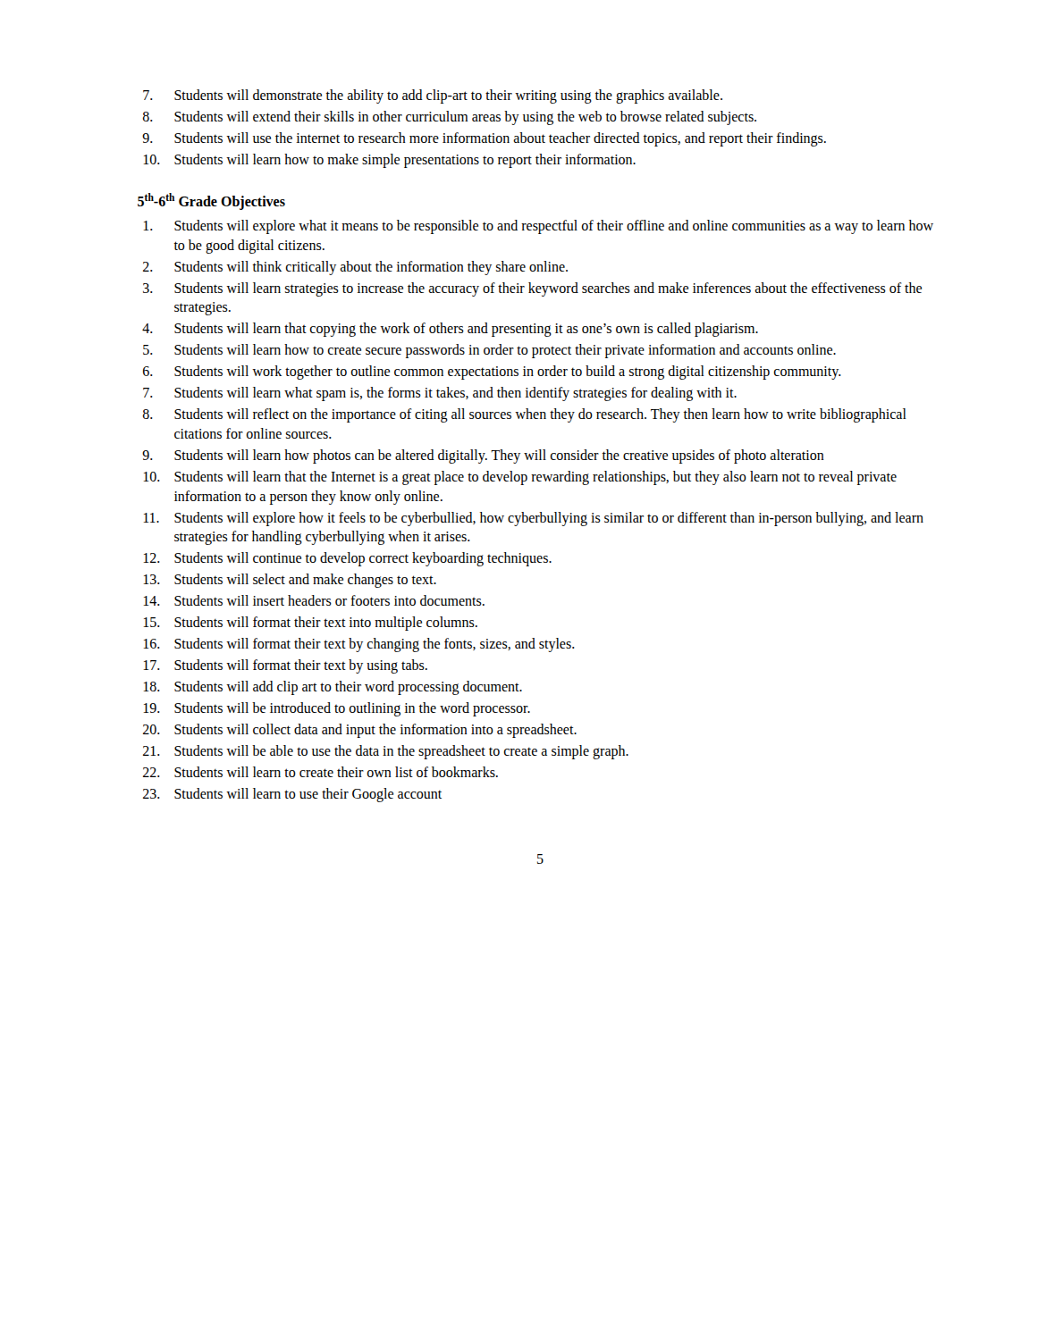Students will demonstrate the ability to add clip-art to their writing using the graphics available.
Students will extend their skills in other curriculum areas by using the web to browse related subjects.
Students will use the internet to research more information about teacher directed topics, and report their findings.
Students will learn how to make simple presentations to report their information.
5th-6th Grade Objectives
Students will explore what it means to be responsible to and respectful of their offline and online communities as a way to learn how to be good digital citizens.
Students will think critically about the information they share online.
Students will learn strategies to increase the accuracy of their keyword searches and make inferences about the effectiveness of the strategies.
Students will learn that copying the work of others and presenting it as one’s own is called plagiarism.
Students will learn how to create secure passwords in order to protect their private information and accounts online.
Students will work together to outline common expectations in order to build a strong digital citizenship community.
Students will learn what spam is, the forms it takes, and then identify strategies for dealing with it.
Students will reflect on the importance of citing all sources when they do research. They then learn how to write bibliographical citations for online sources.
Students will learn how photos can be altered digitally. They will consider the creative upsides of photo alteration
Students will learn that the Internet is a great place to develop rewarding relationships, but they also learn not to reveal private information to a person they know only online.
Students will explore how it feels to be cyberbullied, how cyberbullying is similar to or different than in-person bullying, and learn strategies for handling cyberbullying when it arises.
Students will continue to develop correct keyboarding techniques.
Students will select and make changes to text.
Students will insert headers or footers into documents.
Students will format their text into multiple columns.
Students will format their text by changing the fonts, sizes, and styles.
Students will format their text by using tabs.
Students will add clip art to their word processing document.
Students will be introduced to outlining in the word processor.
Students will collect data and input the information into a spreadsheet.
Students will be able to use the data in the spreadsheet to create a simple graph.
Students will learn to create their own list of bookmarks.
Students will learn to use their Google account
5